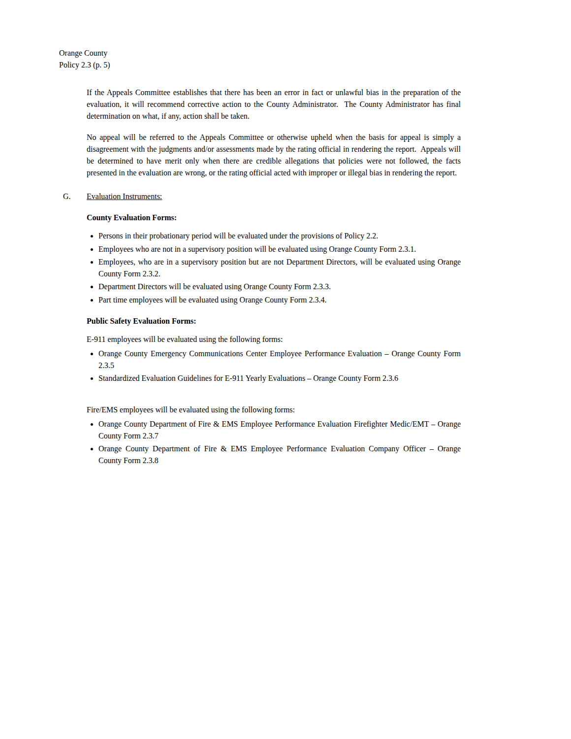Orange County
Policy 2.3 (p. 5)
If the Appeals Committee establishes that there has been an error in fact or unlawful bias in the preparation of the evaluation, it will recommend corrective action to the County Administrator. The County Administrator has final determination on what, if any, action shall be taken.
No appeal will be referred to the Appeals Committee or otherwise upheld when the basis for appeal is simply a disagreement with the judgments and/or assessments made by the rating official in rendering the report. Appeals will be determined to have merit only when there are credible allegations that policies were not followed, the facts presented in the evaluation are wrong, or the rating official acted with improper or illegal bias in rendering the report.
G.
Evaluation Instruments:
County Evaluation Forms:
Persons in their probationary period will be evaluated under the provisions of Policy 2.2.
Employees who are not in a supervisory position will be evaluated using Orange County Form 2.3.1.
Employees, who are in a supervisory position but are not Department Directors, will be evaluated using Orange County Form 2.3.2.
Department Directors will be evaluated using Orange County Form 2.3.3.
Part time employees will be evaluated using Orange County Form 2.3.4.
Public Safety Evaluation Forms:
E-911 employees will be evaluated using the following forms:
Orange County Emergency Communications Center Employee Performance Evaluation – Orange County Form 2.3.5
Standardized Evaluation Guidelines for E-911 Yearly Evaluations – Orange County Form 2.3.6
Fire/EMS employees will be evaluated using the following forms:
Orange County Department of Fire & EMS Employee Performance Evaluation Firefighter Medic/EMT – Orange County Form 2.3.7
Orange County Department of Fire & EMS Employee Performance Evaluation Company Officer – Orange County Form 2.3.8